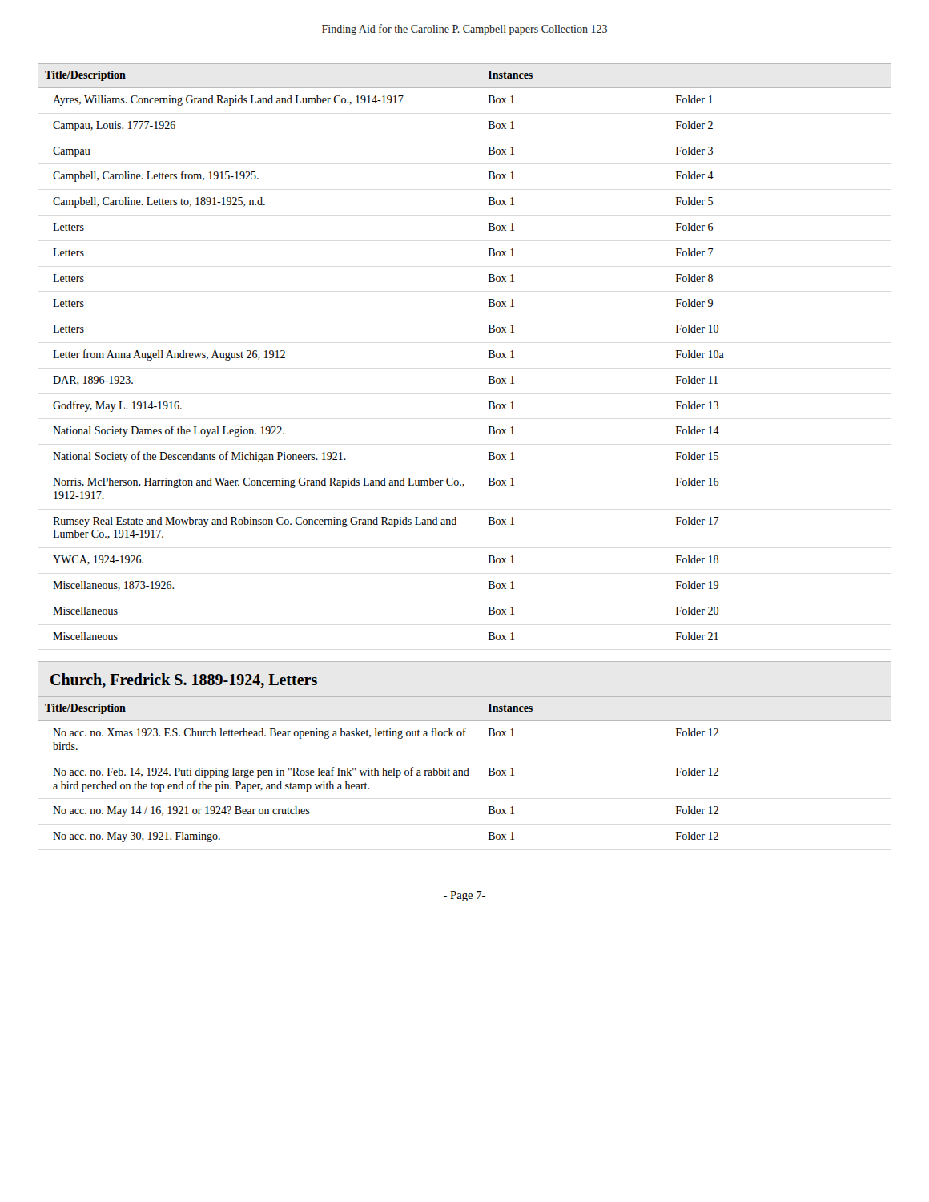Finding Aid for the Caroline P. Campbell papers Collection 123
| Title/Description | Instances |
| --- | --- |
| Ayres, Williams. Concerning Grand Rapids Land and Lumber Co., 1914-1917 | Box 1 | Folder 1 |
| Campau, Louis. 1777-1926 | Box 1 | Folder 2 |
| Campau | Box 1 | Folder 3 |
| Campbell, Caroline. Letters from, 1915-1925. | Box 1 | Folder 4 |
| Campbell, Caroline. Letters to, 1891-1925, n.d. | Box 1 | Folder 5 |
| Letters | Box 1 | Folder 6 |
| Letters | Box 1 | Folder 7 |
| Letters | Box 1 | Folder 8 |
| Letters | Box 1 | Folder 9 |
| Letters | Box 1 | Folder 10 |
| Letter from Anna Augell Andrews, August 26, 1912 | Box 1 | Folder 10a |
| DAR, 1896-1923. | Box 1 | Folder 11 |
| Godfrey, May L. 1914-1916. | Box 1 | Folder 13 |
| National Society Dames of the Loyal Legion. 1922. | Box 1 | Folder 14 |
| National Society of the Descendants of Michigan Pioneers. 1921. | Box 1 | Folder 15 |
| Norris, McPherson, Harrington and Waer. Concerning Grand Rapids Land and Lumber Co., 1912-1917. | Box 1 | Folder 16 |
| Rumsey Real Estate and Mowbray and Robinson Co. Concerning Grand Rapids Land and Lumber Co., 1914-1917. | Box 1 | Folder 17 |
| YWCA, 1924-1926. | Box 1 | Folder 18 |
| Miscellaneous, 1873-1926. | Box 1 | Folder 19 |
| Miscellaneous | Box 1 | Folder 20 |
| Miscellaneous | Box 1 | Folder 21 |
Church, Fredrick S. 1889-1924, Letters
| Title/Description | Instances |
| --- | --- |
| No acc. no. Xmas 1923. F.S. Church letterhead. Bear opening a basket, letting out a flock of birds. | Box 1 | Folder 12 |
| No acc. no. Feb. 14, 1924. Puti dipping large pen in "Rose leaf Ink" with help of a rabbit and a bird perched on the top end of the pin. Paper, and stamp with a heart. | Box 1 | Folder 12 |
| No acc. no. May 14 / 16, 1921 or 1924? Bear on crutches | Box 1 | Folder 12 |
| No acc. no. May 30, 1921. Flamingo. | Box 1 | Folder 12 |
- Page 7-